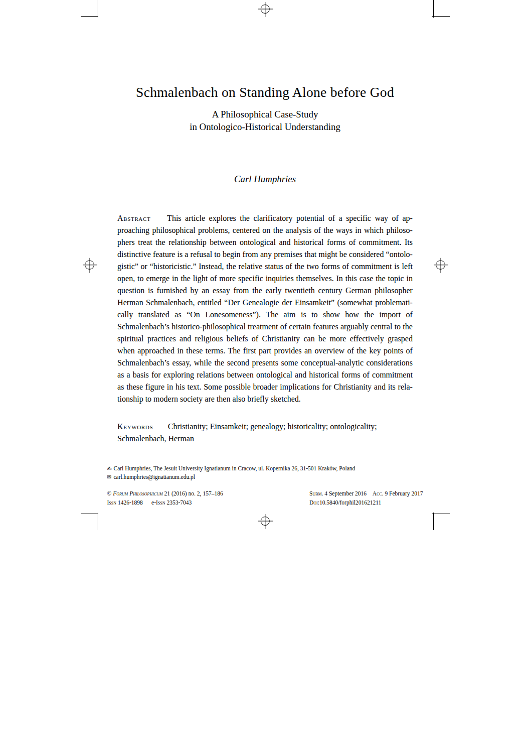Schmalenbach on Standing Alone before God
A Philosophical Case-Study
in Ontologico-Historical Understanding
Carl Humphries
Abstract This article explores the clarificatory potential of a specific way of approaching philosophical problems, centered on the analysis of the ways in which philosophers treat the relationship between ontological and historical forms of commitment. Its distinctive feature is a refusal to begin from any premises that might be considered “ontologistic” or “historicistic.” Instead, the relative status of the two forms of commitment is left open, to emerge in the light of more specific inquiries themselves. In this case the topic in question is furnished by an essay from the early twentieth century German philosopher Herman Schmalenbach, entitled “Der Genealogie der Einsamkeit” (somewhat problematically translated as “On Lonesomeness”). The aim is to show how the import of Schmalenbach’s historico-philosophical treatment of certain features arguably central to the spiritual practices and religious beliefs of Christianity can be more effectively grasped when approached in these terms. The first part provides an overview of the key points of Schmalenbach’s essay, while the second presents some conceptual-analytic considerations as a basis for exploring relations between ontological and historical forms of commitment as these figure in his text. Some possible broader implications for Christianity and its relationship to modern society are then also briefly sketched.
Keywords Christianity; Einsamkeit; genealogy; historicality; ontologicality; Schmalenbach, Herman
✍Carl Humphries, The Jesuit University Ignatianum in Cracow, ul. Kopernika 26, 31-501 Kraków, Poland
✉carl.humphries@ignatianum.edu.pl
© Forum Philosophicum 21 (2016) no. 2, 157–186
Issn 1426-1898 e-Issn 2353-7043
Subm. 4 September 2016 Acc. 9 February 2017
Doi:10.5840/forphil201621211